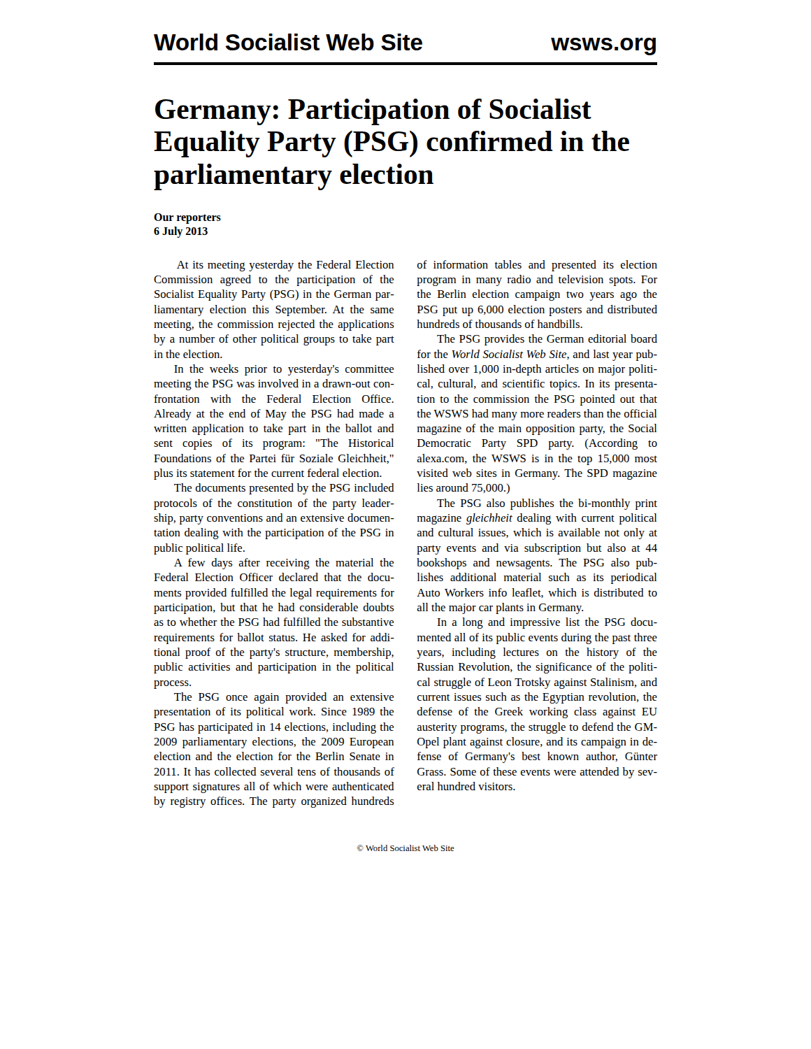World Socialist Web Site
wsws.org
Germany: Participation of Socialist Equality Party (PSG) confirmed in the parliamentary election
Our reporters
6 July 2013
At its meeting yesterday the Federal Election Commission agreed to the participation of the Socialist Equality Party (PSG) in the German parliamentary election this September. At the same meeting, the commission rejected the applications by a number of other political groups to take part in the election.
In the weeks prior to yesterday's committee meeting the PSG was involved in a drawn-out confrontation with the Federal Election Office. Already at the end of May the PSG had made a written application to take part in the ballot and sent copies of its program: "The Historical Foundations of the Partei für Soziale Gleichheit," plus its statement for the current federal election.
The documents presented by the PSG included protocols of the constitution of the party leadership, party conventions and an extensive documentation dealing with the participation of the PSG in public political life.
A few days after receiving the material the Federal Election Officer declared that the documents provided fulfilled the legal requirements for participation, but that he had considerable doubts as to whether the PSG had fulfilled the substantive requirements for ballot status. He asked for additional proof of the party's structure, membership, public activities and participation in the political process.
The PSG once again provided an extensive presentation of its political work. Since 1989 the PSG has participated in 14 elections, including the 2009 parliamentary elections, the 2009 European election and the election for the Berlin Senate in 2011. It has collected several tens of thousands of support signatures all of which were authenticated by registry offices. The party organized hundreds of information tables and presented its election program in many radio and television spots. For the Berlin election campaign two years ago the PSG put up 6,000 election posters and distributed hundreds of thousands of handbills.
The PSG provides the German editorial board for the World Socialist Web Site, and last year published over 1,000 in-depth articles on major political, cultural, and scientific topics. In its presentation to the commission the PSG pointed out that the WSWS had many more readers than the official magazine of the main opposition party, the Social Democratic Party SPD party. (According to alexa.com, the WSWS is in the top 15,000 most visited web sites in Germany. The SPD magazine lies around 75,000.)
The PSG also publishes the bi-monthly print magazine gleichheit dealing with current political and cultural issues, which is available not only at party events and via subscription but also at 44 bookshops and newsagents. The PSG also publishes additional material such as its periodical Auto Workers info leaflet, which is distributed to all the major car plants in Germany.
In a long and impressive list the PSG documented all of its public events during the past three years, including lectures on the history of the Russian Revolution, the significance of the political struggle of Leon Trotsky against Stalinism, and current issues such as the Egyptian revolution, the defense of the Greek working class against EU austerity programs, the struggle to defend the GM-Opel plant against closure, and its campaign in defense of Germany's best known author, Günter Grass. Some of these events were attended by several hundred visitors.
© World Socialist Web Site